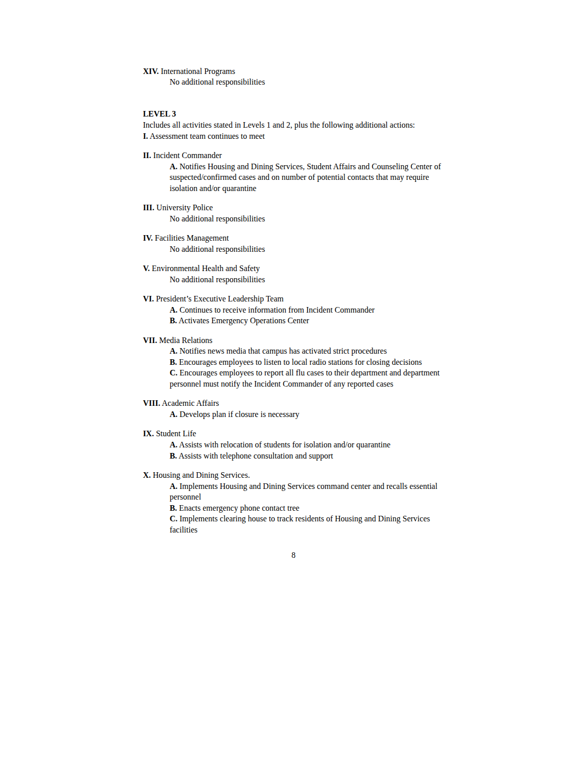XIV. International Programs
No additional responsibilities
LEVEL 3
Includes all activities stated in Levels 1 and 2, plus the following additional actions:
I. Assessment team continues to meet
II. Incident Commander
A. Notifies Housing and Dining Services, Student Affairs and Counseling Center of suspected/confirmed cases and on number of potential contacts that may require isolation and/or quarantine
III. University Police
No additional responsibilities
IV. Facilities Management
No additional responsibilities
V. Environmental Health and Safety
No additional responsibilities
VI. President’s Executive Leadership Team
A. Continues to receive information from Incident Commander
B. Activates Emergency Operations Center
VII. Media Relations
A. Notifies news media that campus has activated strict procedures
B. Encourages employees to listen to local radio stations for closing decisions
C. Encourages employees to report all flu cases to their department and department personnel must notify the Incident Commander of any reported cases
VIII. Academic Affairs
A. Develops plan if closure is necessary
IX. Student Life
A. Assists with relocation of students for isolation and/or quarantine
B. Assists with telephone consultation and support
X. Housing and Dining Services.
A. Implements Housing and Dining Services command center and recalls essential personnel
B. Enacts emergency phone contact tree
C. Implements clearing house to track residents of Housing and Dining Services facilities
8